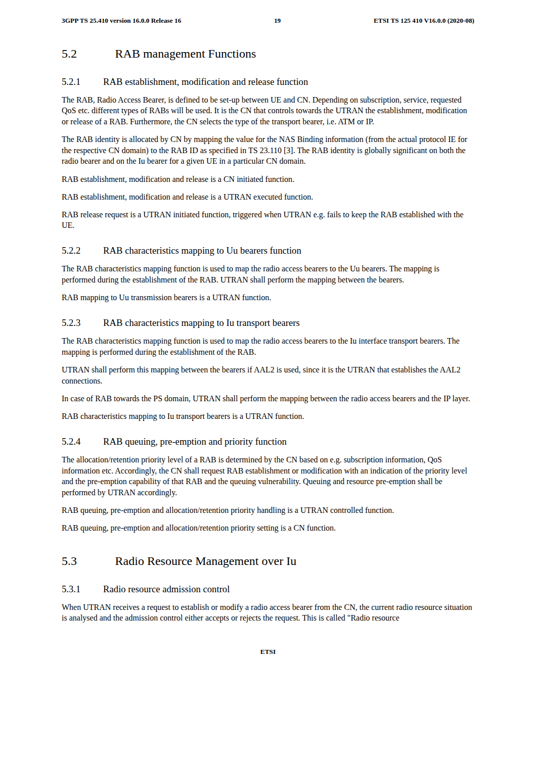3GPP TS 25.410 version 16.0.0 Release 16
19
ETSI TS 125 410 V16.0.0 (2020-08)
5.2 RAB management Functions
5.2.1 RAB establishment, modification and release function
The RAB, Radio Access Bearer, is defined to be set-up between UE and CN. Depending on subscription, service, requested QoS etc. different types of RABs will be used. It is the CN that controls towards the UTRAN the establishment, modification or release of a RAB. Furthermore, the CN selects the type of the transport bearer, i.e. ATM or IP.
The RAB identity is allocated by CN by mapping the value for the NAS Binding information (from the actual protocol IE for the respective CN domain) to the RAB ID as specified in TS 23.110 [3]. The RAB identity is globally significant on both the radio bearer and on the Iu bearer for a given UE in a particular CN domain.
RAB establishment, modification and release is a CN initiated function.
RAB establishment, modification and release is a UTRAN executed function.
RAB release request is a UTRAN initiated function, triggered when UTRAN e.g. fails to keep the RAB established with the UE.
5.2.2 RAB characteristics mapping to Uu bearers function
The RAB characteristics mapping function is used to map the radio access bearers to the Uu bearers. The mapping is performed during the establishment of the RAB. UTRAN shall perform the mapping between the bearers.
RAB mapping to Uu transmission bearers is a UTRAN function.
5.2.3 RAB characteristics mapping to Iu transport bearers
The RAB characteristics mapping function is used to map the radio access bearers to the Iu interface transport bearers. The mapping is performed during the establishment of the RAB.
UTRAN shall perform this mapping between the bearers if AAL2 is used, since it is the UTRAN that establishes the AAL2 connections.
In case of RAB towards the PS domain, UTRAN shall perform the mapping between the radio access bearers and the IP layer.
RAB characteristics mapping to Iu transport bearers is a UTRAN function.
5.2.4 RAB queuing, pre-emption and priority function
The allocation/retention priority level of a RAB is determined by the CN based on e.g. subscription information, QoS information etc. Accordingly, the CN shall request RAB establishment or modification with an indication of the priority level and the pre-emption capability of that RAB and the queuing vulnerability. Queuing and resource pre-emption shall be performed by UTRAN accordingly.
RAB queuing, pre-emption and allocation/retention priority handling is a UTRAN controlled function.
RAB queuing, pre-emption and allocation/retention priority setting is a CN function.
5.3 Radio Resource Management over Iu
5.3.1 Radio resource admission control
When UTRAN receives a request to establish or modify a radio access bearer from the CN, the current radio resource situation is analysed and the admission control either accepts or rejects the request. This is called "Radio resource
ETSI